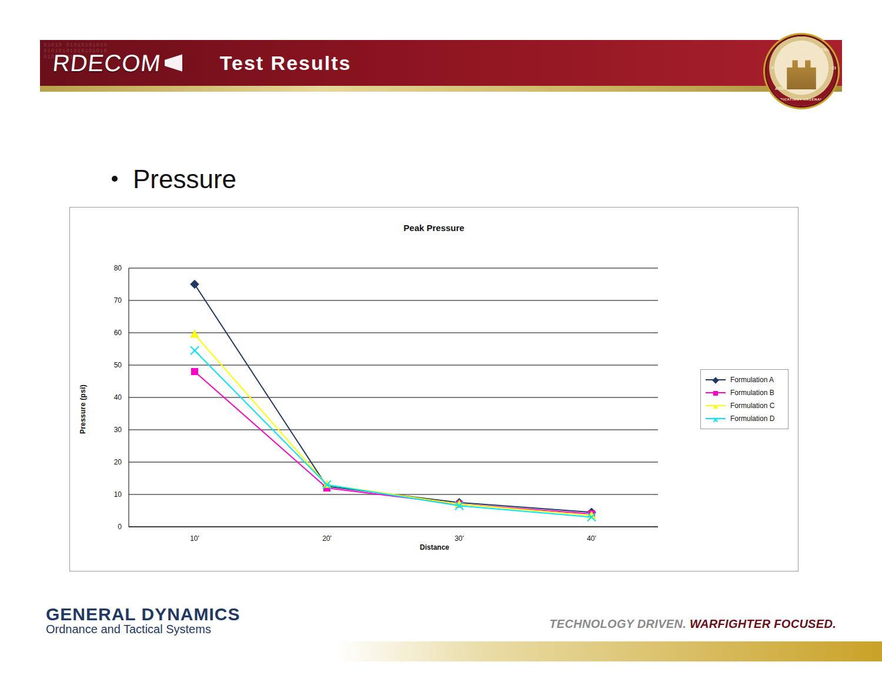RDECOM
Test Results
ARMAMENT RESEARCH, DEVELOPMENT & ENGINEERING CENTER
PICATINNY ARSENAL
Pressure
Peak Pressure
Pressure (psi)
Distance
Formulation A
Formulation B
Formulation C
Formulation D
0 10 20 30 40 50 60 70 80 10' 20' 30' 40'
GENERAL DYNAMICS
Ordnance and Tactical Systems
TECHNOLOGY DRIVEN. WARFIGHTER FOCUSED.